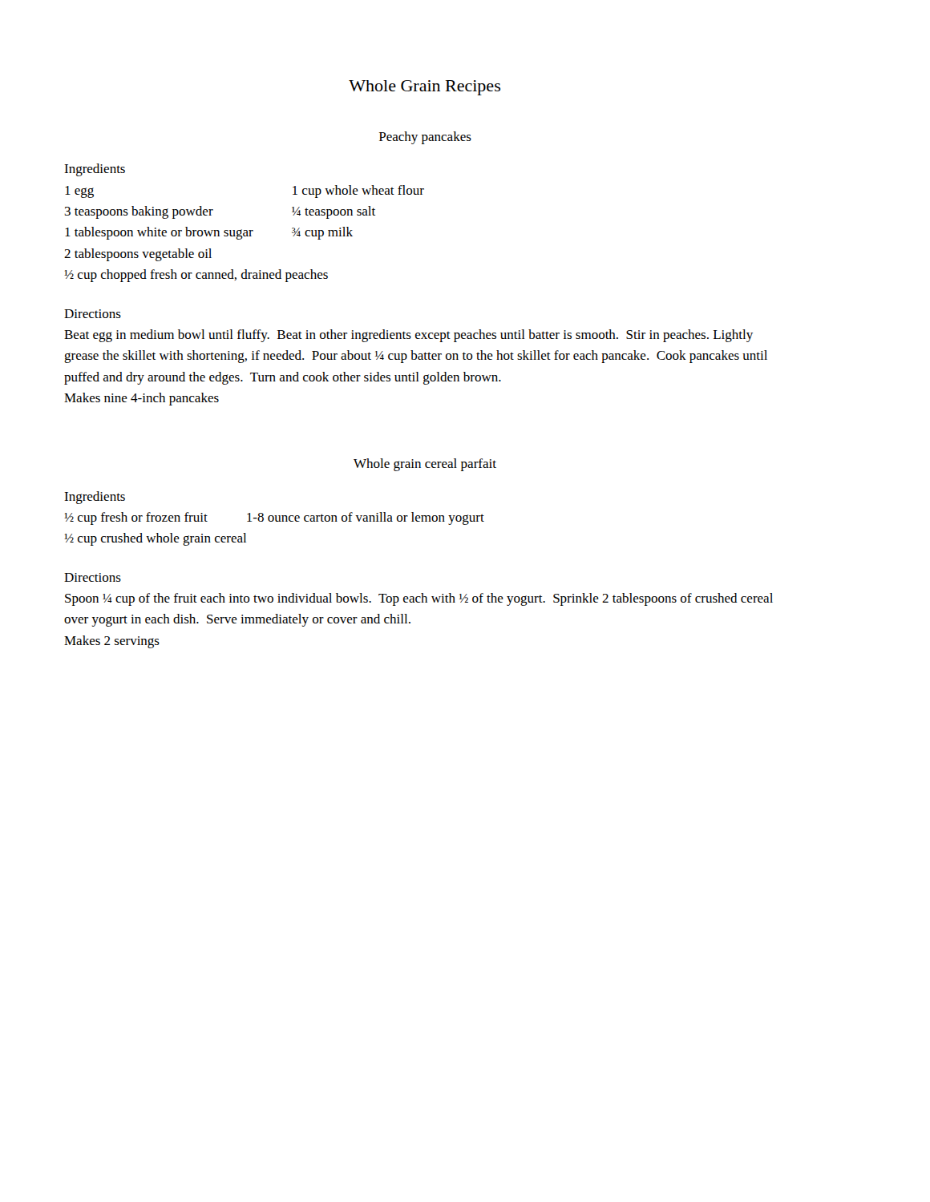Whole Grain Recipes
Peachy pancakes
Ingredients
| 1 egg | 1 cup whole wheat flour |
| 3 teaspoons baking powder | ¼ teaspoon salt |
| 1 tablespoon white or brown sugar | ¾ cup milk |
| 2 tablespoons vegetable oil |
| ½ cup chopped fresh or canned, drained peaches |
Directions
Beat egg in medium bowl until fluffy. Beat in other ingredients except peaches until batter is smooth. Stir in peaches. Lightly grease the skillet with shortening, if needed. Pour about ¼ cup batter on to the hot skillet for each pancake. Cook pancakes until puffed and dry around the edges. Turn and cook other sides until golden brown.
Makes nine 4-inch pancakes
Whole grain cereal parfait
Ingredients
| ½ cup fresh or frozen fruit | 1-8 ounce carton of vanilla or lemon yogurt |
| ½ cup crushed whole grain cereal |
Directions
Spoon ¼ cup of the fruit each into two individual bowls. Top each with ½ of the yogurt. Sprinkle 2 tablespoons of crushed cereal over yogurt in each dish. Serve immediately or cover and chill.
Makes 2 servings